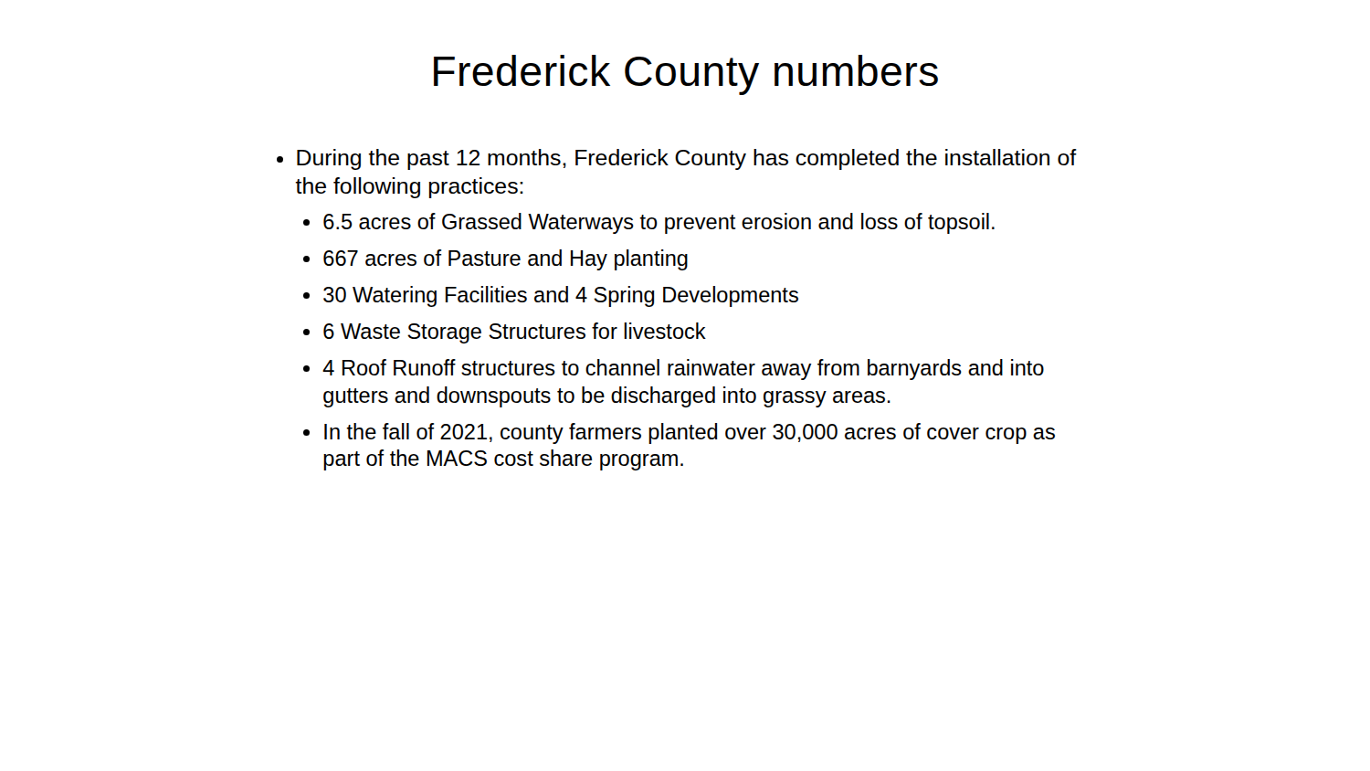Frederick County numbers
During the past 12 months, Frederick County has completed the installation of the following practices:
6.5 acres of Grassed Waterways to prevent erosion and loss of topsoil.
667 acres of Pasture and Hay planting
30 Watering Facilities and 4 Spring Developments
6 Waste Storage Structures for livestock
4 Roof Runoff structures to channel rainwater away from barnyards and into gutters and downspouts to be discharged into grassy areas.
In the fall of 2021, county farmers planted over 30,000 acres of cover crop as part of the MACS cost share program.